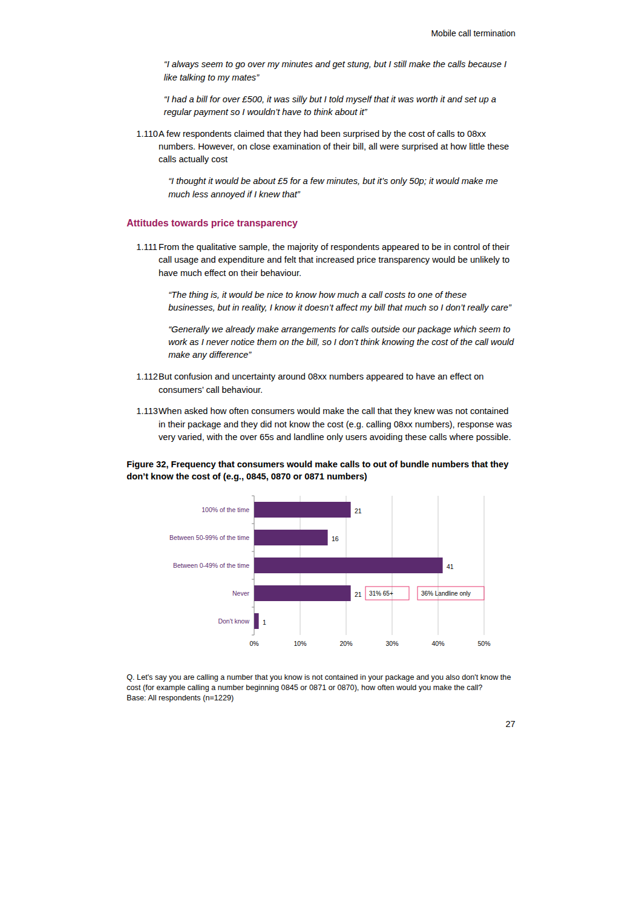Mobile call termination
“I always seem to go over my minutes and get stung, but I still make the calls because I like talking to my mates”
“I had a bill for over £500, it was silly but I told myself that it was worth it and set up a regular payment so I wouldn’t have to think about it”
1.110
A few respondents claimed that they had been surprised by the cost of calls to 08xx numbers. However, on close examination of their bill, all were surprised at how little these calls actually cost
“I thought it would be about £5 for a few minutes, but it’s only 50p; it would make me much less annoyed if I knew that”
Attitudes towards price transparency
1.111
From the qualitative sample, the majority of respondents appeared to be in control of their call usage and expenditure and felt that increased price transparency would be unlikely to have much effect on their behaviour.
“The thing is, it would be nice to know how much a call costs to one of these businesses, but in reality, I know it doesn’t affect my bill that much so I don’t really care”
“Generally we already make arrangements for calls outside our package which seem to work as I never notice them on the bill, so I don’t think knowing the cost of the call would make any difference”
1.112
But confusion and uncertainty around 08xx numbers appeared to have an effect on consumers’ call behaviour.
1.113
When asked how often consumers would make the call that they knew was not contained in their package and they did not know the cost (e.g. calling 08xx numbers), response was very varied, with the over 65s and landline only users avoiding these calls where possible.
Figure 32, Frequency that consumers would make calls to out of bundle numbers that they don’t know the cost of (e.g., 0845, 0870 or 0871 numbers)
21 16 41 21 1 31% 65+ 36% Landline only 100% of the time Between 50-99% of the time Between 0-49% of the time Never Don't know 0% 10% 20% 30% 40% 50%
Q. Let's say you are calling a number that you know is not contained in your package and you also don't know the cost (for example calling a number beginning 0845 or 0871 or 0870), how often would you make the call?
Base: All respondents (n=1229)
27